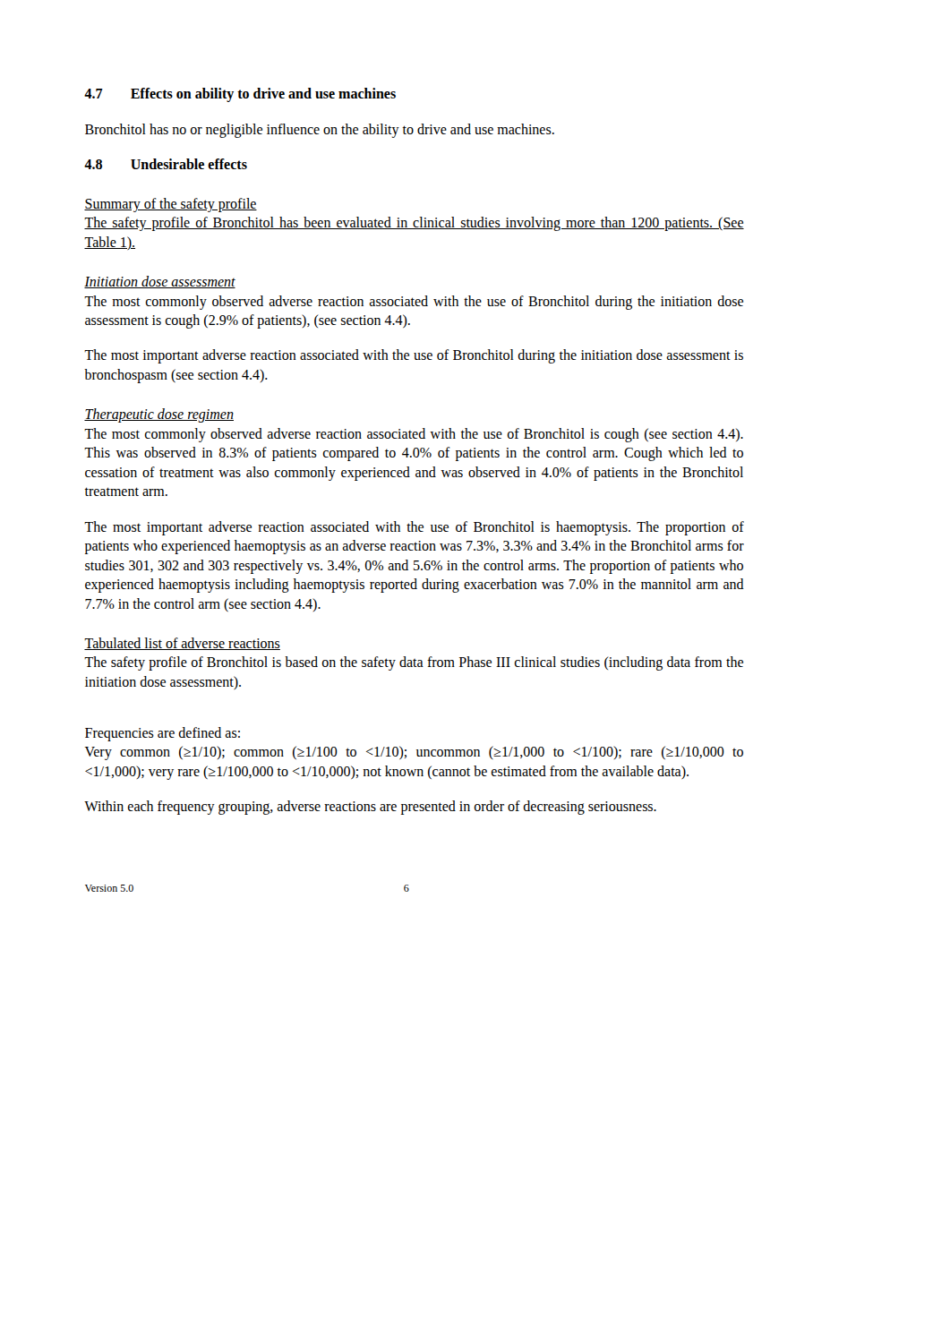4.7 Effects on ability to drive and use machines
Bronchitol has no or negligible influence on the ability to drive and use machines.
4.8 Undesirable effects
Summary of the safety profile
The safety profile of Bronchitol has been evaluated in clinical studies involving more than 1200 patients. (See Table 1).
Initiation dose assessment
The most commonly observed adverse reaction associated with the use of Bronchitol during the initiation dose assessment is cough (2.9% of patients), (see section 4.4).
The most important adverse reaction associated with the use of Bronchitol during the initiation dose assessment is bronchospasm (see section 4.4).
Therapeutic dose regimen
The most commonly observed adverse reaction associated with the use of Bronchitol is cough (see section 4.4). This was observed in 8.3% of patients compared to 4.0% of patients in the control arm. Cough which led to cessation of treatment was also commonly experienced and was observed in 4.0% of patients in the Bronchitol treatment arm.
The most important adverse reaction associated with the use of Bronchitol is haemoptysis. The proportion of patients who experienced haemoptysis as an adverse reaction was 7.3%, 3.3% and 3.4% in the Bronchitol arms for studies 301, 302 and 303 respectively vs. 3.4%, 0% and 5.6% in the control arms. The proportion of patients who experienced haemoptysis including haemoptysis reported during exacerbation was 7.0% in the mannitol arm and 7.7% in the control arm (see section 4.4).
Tabulated list of adverse reactions
The safety profile of Bronchitol is based on the safety data from Phase III clinical studies (including data from the initiation dose assessment).
Frequencies are defined as:
Very common (≥1/10); common (≥1/100 to <1/10); uncommon (≥1/1,000 to <1/100); rare (≥1/10,000 to <1/1,000); very rare (≥1/100,000 to <1/10,000); not known (cannot be estimated from the available data).
Within each frequency grouping, adverse reactions are presented in order of decreasing seriousness.
Version 5.0 6